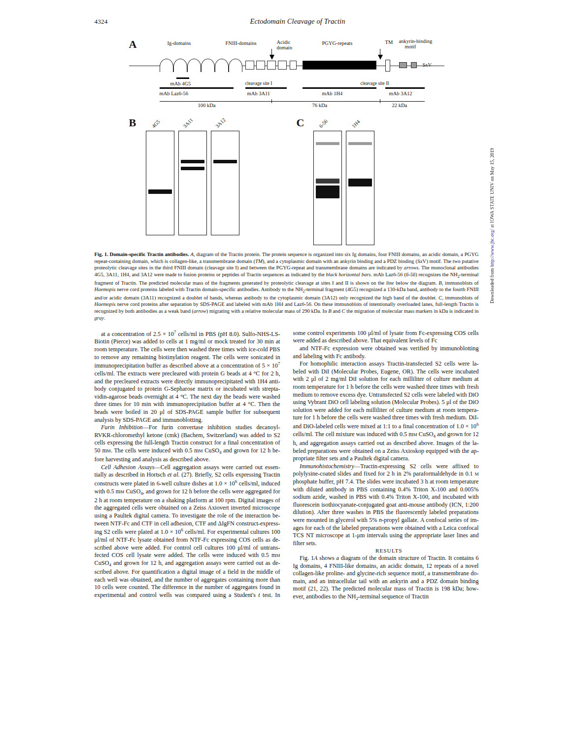4324
Ectodomain Cleavage of Tractin
A
Ig-domains FNIII-domains Acidic domain PGYG-repeats TM ankyrin-binding motif
SxV
mAb 4G5
mAb Laz6-56
cleavage site I
cleavage site II
mAb 3A11
mAb 1H4
mAb 3A12
100 kDa
76 kDa
22 kDa
B
4G5
185
165
130
3A11
3A12
200
116
97
C
6-56
185
165
130
⟶
1H4
280
200
116
97
66
Fig. 1. Domain-specific Tractin antibodies. A, diagram of the Tractin protein. The protein sequence is organized into six Ig domains, four FNIII domains, an acidic domain, a PGYG repeat-containing domain, which is collagen-like, a transmembrane domain (TM), and a cytoplasmic domain with an ankyrin binding and a PDZ binding (Sx V) motif. The two putative proteolytic cleavage sites in the third FNIII domain (cleavage site I) and between the PGYG-repeat and transmembrane domains are indicated by arrows. The monoclonal antibodies 4G5, 3A11, 1H4, and 3A12 were made to fusion proteins or peptides of Tractin sequences as indicated by the black horizontal bars. mAb Laz6-56 (6-56) recognizes the NH2-terminal fragment of Tractin. The predicted molecular mass of the fragments generated by proteolytic cleavage at sites I and II is shown on the line below the diagram. B, immunoblots of Haemopis nerve cord proteins labeled with Tractin domain-specific antibodies. Antibody to the NH2-terminal fragment (4G5) recognized a 130-kDa band, antibody to the fourth FNIII and/or acidic domain (3A11) recognized a doublet of bands, whereas antibody to the cytoplasmic domain (3A12) only recognized the high band of the doublet. C, immunoblots of Haemopis nerve cord proteins after separation by SDS-PAGE and labeled with mAb 1H4 and Laz6-56. On these immunoblots of intentionally overloaded lanes, full-length Tractin is recognized by both antibodies as a weak band (arrow) migrating with a relative molecular mass of 290 kDa. In B and C the migration of molecular mass markers in kDa is indicated in gray.
at a concentration of 2.5 × 107 cells/ml in PBS (pH 8.0). Sulfo-NHS-LS-Biotin (Pierce) was added to cells at 1 mg/ml or mock treated for 30 min at room temperature. The cells were then washed three times with ice-cold PBS to remove any remaining biotinylation reagent. The cells were sonicated in immunoprecipitation buffer as described above at a concentration of 5 × 107 cells/ml. The extracts were precleared with protein G beads at 4 °C for 2 h, and the precleared extracts were directly immunoprecipitated with 1H4 antibody conjugated to protein G-Sepharose matrix or incubated with streptavidin-agarose beads overnight at 4 °C. The next day the beads were washed three times for 10 min with immunoprecipitation buffer at 4 °C. Then the beads were boiled in 20 μl of SDS-PAGE sample buffer for subsequent analysis by SDS-PAGE and immunoblotting.
Furin Inhibition—For furin convertase inhibition studies decanoyl-RVKR-chloromethyl ketone (cmk) (Bachem, Switzerland) was added to S2 cells expressing the full-length Tractin construct for a final concentration of 50 mm. The cells were induced with 0.5 mm CuSO4 and grown for 12 h before harvesting and analysis as described above.
Cell Adhesion Assays—Cell aggregation assays were carried out essentially as described in Hortsch et al. (27). Briefly, S2 cells expressing Tractin constructs were plated in 6-well culture dishes at 1.0 × 106 cells/ml, induced with 0.5 mm CuSO4, and grown for 12 h before the cells were aggregated for 2 h at room temperature on a shaking platform at 100 rpm. Digital images of the aggregated cells were obtained on a Zeiss Axiovert inverted microscope using a Paultek digital camera. To investigate the role of the interaction between NTF-Fc and CTF in cell adhesion, CTF and ΔIgFN construct-expressing S2 cells were plated at 1.0 × 106 cells/ml. For experimental cultures 100 μl/ml of NTF-Fc lysate obtained from NTF-Fc expressing COS cells as described above were added. For control cell cultures 100 μl/ml of untransfected COS cell lysate were added. The cells were induced with 0.5 mm CuSO4 and grown for 12 h, and aggregation assays were carried out as described above. For quantification a digital image of a field in the middle of each well was obtained, and the number of aggregates containing more than 10 cells were counted. The difference in the number of aggregates found in experimental and control wells was compared using a Student's t test. In some control experiments 100 μl/ml of lysate from Fc-expressing COS cells were added as described above. That equivalent levels of Fc
and NTF-Fc expression were obtained was verified by immunoblotting and labeling with Fc antibody.
For homophilic interaction assays Tractin-transfected S2 cells were labeled with DiI (Molecular Probes, Eugene, OR). The cells were incubated with 2 μl of 2 mg/ml DiI solution for each milliliter of culture medium at room temperature for 1 h before the cells were washed three times with fresh medium to remove excess dye. Untransfected S2 cells were labeled with DiO using Vybrant DiO cell labeling solution (Molecular Probes). 5 μl of the DiO solution were added for each milliliter of culture medium at room temperature for 1 h before the cells were washed three times with fresh medium. DiI- and DiO-labeled cells were mixed at 1:1 to a final concentration of 1.0 × 106 cells/ml. The cell mixture was induced with 0.5 mm CuSO4 and grown for 12 h, and aggregation assays carried out as described above. Images of the labeled preparations were obtained on a Zeiss Axioskop equipped with the appropriate filter sets and a Paultek digital camera.
Immunohistochemistry—Tractin-expressing S2 cells were affixed to polylysine-coated slides and fixed for 2 h in 2% paraformaldehyde in 0.1 m phosphate buffer, pH 7.4. The slides were incubated 3 h at room temperature with diluted antibody in PBS containing 0.4% Triton X-100 and 0.005% sodium azide, washed in PBS with 0.4% Triton X-100, and incubated with fluorescein isothiocyanate-conjugated goat anti-mouse antibody (ICN, 1:200 dilution). After three washes in PBS the fluorescently labeled preparations were mounted in glycerol with 5% n-propyl gallate. A confocal series of images for each of the labeled preparations were obtained with a Leica confocal TCS NT microscope at 1-μm intervals using the appropriate laser lines and filter sets.
RESULTS
Fig. 1A shows a diagram of the domain structure of Tractin. It contains 6 Ig domains, 4 FNIII-like domains, an acidic domain, 12 repeats of a novel collagen-like proline- and glycine-rich sequence motif, a transmembrane domain, and an intracellular tail with an ankyrin and a PDZ domain binding motif (21, 22). The predicted molecular mass of Tractin is 198 kDa; however, antibodies to the NH2-terminal sequence of Tractin
Downloaded from http://www.jbc.org/ at IOWA STATE UNIV on May 15, 2019